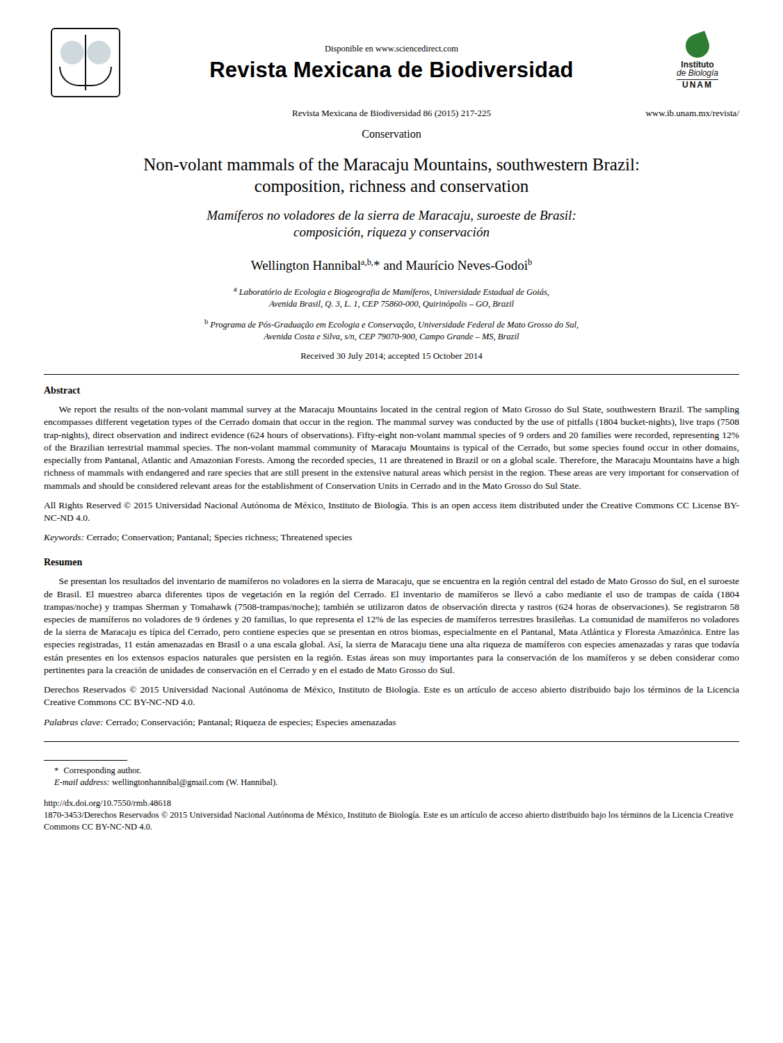Disponible en www.sciencedirect.com
Revista Mexicana de Biodiversidad
Instituto
de Biología
UNAM
Revista Mexicana de Biodiversidad 86 (2015) 217-225
www.ib.unam.mx/revista/
Conservation
Non-volant mammals of the Maracaju Mountains, southwestern Brazil:
composition, richness and conservation
Mamíferos no voladores de la sierra de Maracaju, suroeste de Brasil:
composición, riqueza y conservación
Wellington Hannibala,b,* and Maurício Neves-Godoib
a Laboratório de Ecologia e Biogeografia de Mamíferos, Universidade Estadual de Goiás,
Avenida Brasil, Q. 3, L. 1, CEP 75860-000, Quirinópolis – GO, Brazil
b Programa de Pós-Graduação em Ecologia e Conservação, Universidade Federal de Mato Grosso do Sul,
Avenida Costa e Silva, s/n, CEP 79070-900, Campo Grande – MS, Brazil
Received 30 July 2014; accepted 15 October 2014
Abstract
We report the results of the non-volant mammal survey at the Maracaju Mountains located in the central region of Mato Grosso do Sul State, southwestern Brazil. The sampling encompasses different vegetation types of the Cerrado domain that occur in the region. The mammal survey was conducted by the use of pitfalls (1804 bucket-nights), live traps (7508 trap-nights), direct observation and indirect evidence (624 hours of observations). Fifty-eight non-volant mammal species of 9 orders and 20 families were recorded, representing 12% of the Brazilian terrestrial mammal species. The non-volant mammal community of Maracaju Mountains is typical of the Cerrado, but some species found occur in other domains, especially from Pantanal, Atlantic and Amazonian Forests. Among the recorded species, 11 are threatened in Brazil or on a global scale. Therefore, the Maracaju Mountains have a high richness of mammals with endangered and rare species that are still present in the extensive natural areas which persist in the region. These areas are very important for conservation of mammals and should be considered relevant areas for the establishment of Conservation Units in Cerrado and in the Mato Grosso do Sul State.
All Rights Reserved © 2015 Universidad Nacional Autónoma de México, Instituto de Biología. This is an open access item distributed under the Creative Commons CC License BY-NC-ND 4.0.
Keywords: Cerrado; Conservation; Pantanal; Species richness; Threatened species
Resumen
Se presentan los resultados del inventario de mamíferos no voladores en la sierra de Maracaju, que se encuentra en la región central del estado de Mato Grosso do Sul, en el suroeste de Brasil. El muestreo abarca diferentes tipos de vegetación en la región del Cerrado. El inventario de mamíferos se llevó a cabo mediante el uso de trampas de caída (1804 trampas/noche) y trampas Sherman y Tomahawk (7508-trampas/noche); también se utilizaron datos de observación directa y rastros (624 horas de observaciones). Se registraron 58 especies de mamíferos no voladores de 9 órdenes y 20 familias, lo que representa el 12% de las especies de mamíferos terrestres brasileñas. La comunidad de mamíferos no voladores de la sierra de Maracaju es típica del Cerrado, pero contiene especies que se presentan en otros biomas, especialmente en el Pantanal, Mata Atlántica y Floresta Amazónica. Entre las especies registradas, 11 están amenazadas en Brasil o a una escala global. Así, la sierra de Maracaju tiene una alta riqueza de mamíferos con especies amenazadas y raras que todavía están presentes en los extensos espacios naturales que persisten en la región. Estas áreas son muy importantes para la conservación de los mamíferos y se deben considerar como pertinentes para la creación de unidades de conservación en el Cerrado y en el estado de Mato Grosso do Sul.
Derechos Reservados © 2015 Universidad Nacional Autónoma de México, Instituto de Biología. Este es un artículo de acceso abierto distribuido bajo los términos de la Licencia Creative Commons CC BY-NC-ND 4.0.
Palabras clave: Cerrado; Conservación; Pantanal; Riqueza de especies; Especies amenazadas
* Corresponding author.
E-mail address: wellingtonhannibal@gmail.com (W. Hannibal).
http://dx.doi.org/10.7550/rmb.48618
1870-3453/Derechos Reservados © 2015 Universidad Nacional Autónoma de México, Instituto de Biología. Este es un artículo de acceso abierto distribuido bajo los términos de la Licencia Creative Commons CC BY-NC-ND 4.0.